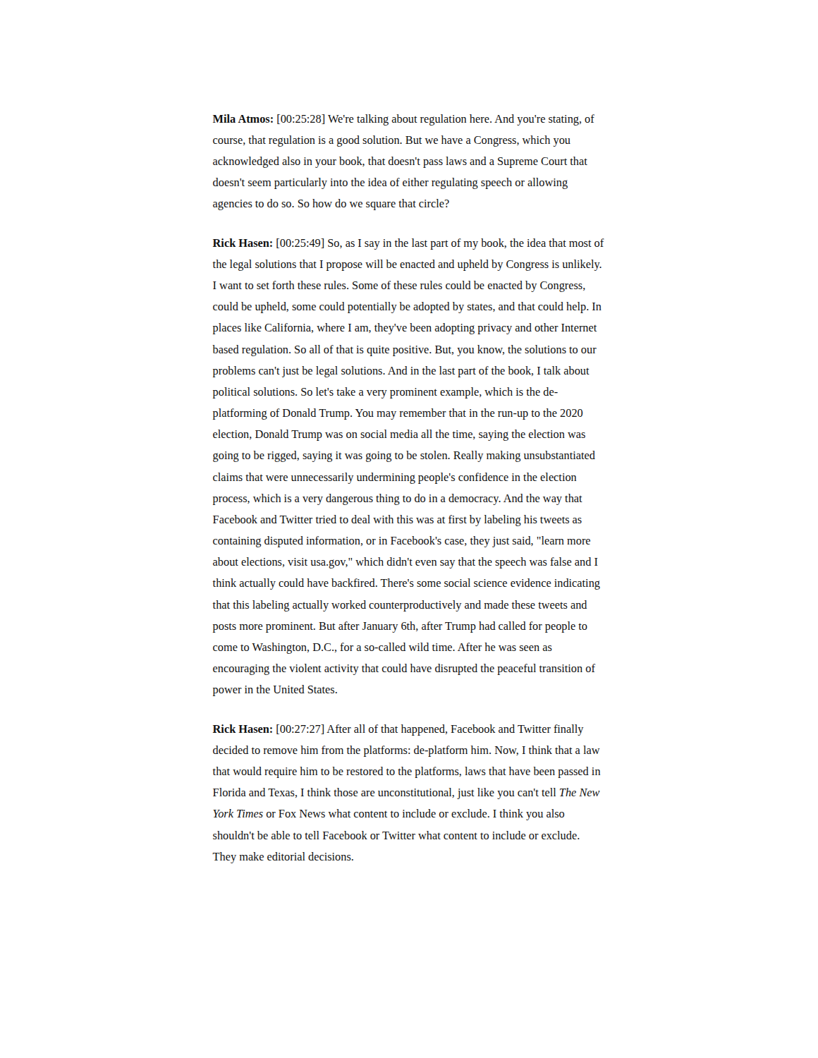Mila Atmos: [00:25:28] We're talking about regulation here. And you're stating, of course, that regulation is a good solution. But we have a Congress, which you acknowledged also in your book, that doesn't pass laws and a Supreme Court that doesn't seem particularly into the idea of either regulating speech or allowing agencies to do so. So how do we square that circle?
Rick Hasen: [00:25:49] So, as I say in the last part of my book, the idea that most of the legal solutions that I propose will be enacted and upheld by Congress is unlikely. I want to set forth these rules. Some of these rules could be enacted by Congress, could be upheld, some could potentially be adopted by states, and that could help. In places like California, where I am, they've been adopting privacy and other Internet based regulation. So all of that is quite positive. But, you know, the solutions to our problems can't just be legal solutions. And in the last part of the book, I talk about political solutions. So let's take a very prominent example, which is the de-platforming of Donald Trump. You may remember that in the run-up to the 2020 election, Donald Trump was on social media all the time, saying the election was going to be rigged, saying it was going to be stolen. Really making unsubstantiated claims that were unnecessarily undermining people's confidence in the election process, which is a very dangerous thing to do in a democracy. And the way that Facebook and Twitter tried to deal with this was at first by labeling his tweets as containing disputed information, or in Facebook's case, they just said, "learn more about elections, visit usa.gov," which didn't even say that the speech was false and I think actually could have backfired. There's some social science evidence indicating that this labeling actually worked counterproductively and made these tweets and posts more prominent. But after January 6th, after Trump had called for people to come to Washington, D.C., for a so-called wild time. After he was seen as encouraging the violent activity that could have disrupted the peaceful transition of power in the United States.
Rick Hasen: [00:27:27] After all of that happened, Facebook and Twitter finally decided to remove him from the platforms: de-platform him. Now, I think that a law that would require him to be restored to the platforms, laws that have been passed in Florida and Texas, I think those are unconstitutional, just like you can't tell The New York Times or Fox News what content to include or exclude. I think you also shouldn't be able to tell Facebook or Twitter what content to include or exclude. They make editorial decisions.